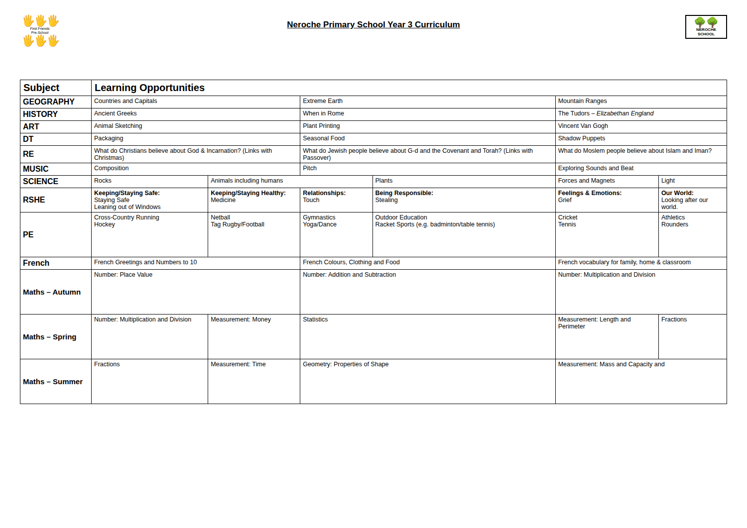🖐🖐🖐
First Friends
Pre-School
🖐🖐🖐
🌳🌳 NEROCHE
SCHOOL
Neroche Primary School Year 3 Curriculum
| Subject | Learning Opportunities |
| --- | --- |
| GEOGRAPHY | Countries and Capitals | Extreme Earth | Mountain Ranges |
| HISTORY | Ancient Greeks | When in Rome | The Tudors – Elizabethan England |
| ART | Animal Sketching | Plant Printing | Vincent Van Gogh |
| DT | Packaging | Seasonal Food | Shadow Puppets |
| RE | What do Christians believe about God & Incarnation? (Links with Christmas) | What do Jewish people believe about G-d and the Covenant and Torah? (Links with Passover) | What do Moslem people believe about Islam and Iman? |
| MUSIC | Composition | Pitch | Exploring Sounds and Beat |
| SCIENCE | Rocks | Animals including humans | Plants | Forces and Magnets | Light |
| RSHE | Keeping/Staying Safe: Staying Safe Leaning out of Windows | Keeping/Staying Healthy: Medicine | Relationships: Touch | Being Responsible: Stealing | Feelings & Emotions: Grief | Our World: Looking after our world. |
| PE | Cross-Country Running Hockey | Netball Tag Rugby/Football | Gymnastics Yoga/Dance | Outdoor Education Racket Sports (e.g. badminton/table tennis) | Cricket Tennis | Athletics Rounders |
| French | French Greetings and Numbers to 10 | French Colours, Clothing and Food | French vocabulary for family, home & classroom |
| Maths – Autumn | Number: Place Value | Number: Addition and Subtraction | Number: Multiplication and Division |
| Maths – Spring | Number: Multiplication and Division | Measurement: Money | Statistics | Measurement: Length and Perimeter | Fractions |
| Maths – Summer | Fractions | Measurement: Time | Geometry: Properties of Shape | Measurement: Mass and Capacity and |